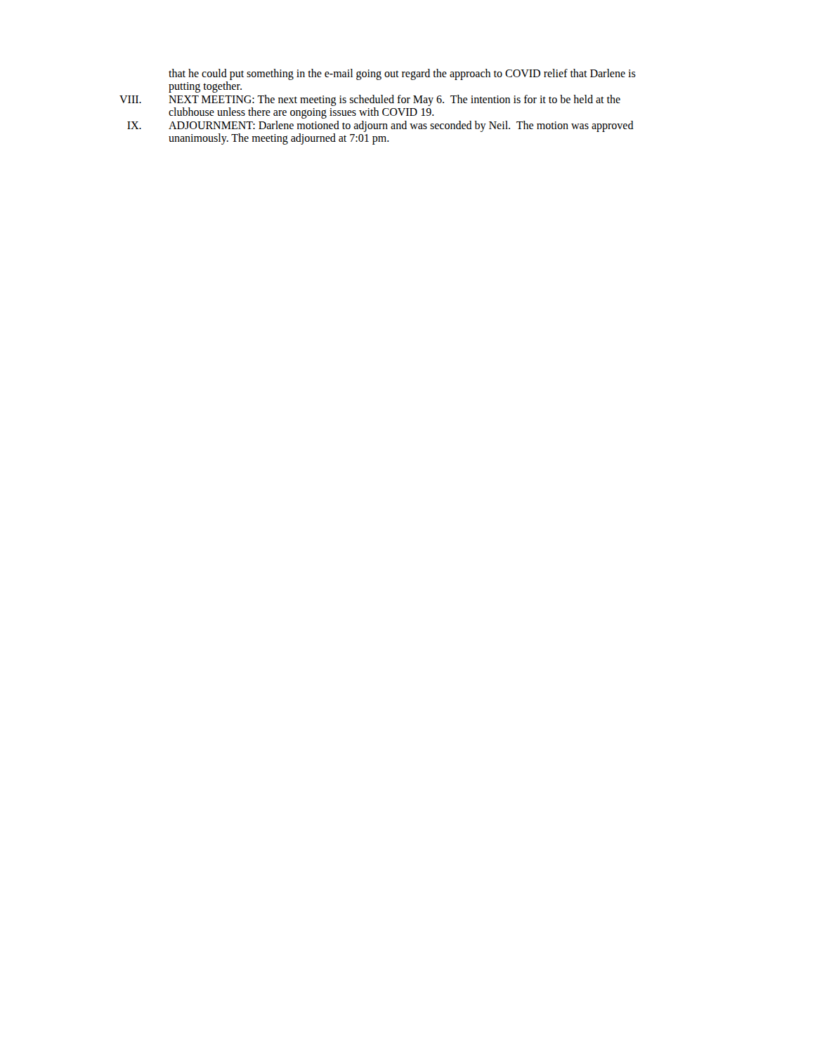that he could put something in the e-mail going out regard the approach to COVID relief that Darlene is putting together.
VIII. NEXT MEETING: The next meeting is scheduled for May 6. The intention is for it to be held at the clubhouse unless there are ongoing issues with COVID 19.
IX. ADJOURNMENT: Darlene motioned to adjourn and was seconded by Neil. The motion was approved unanimously. The meeting adjourned at 7:01 pm.